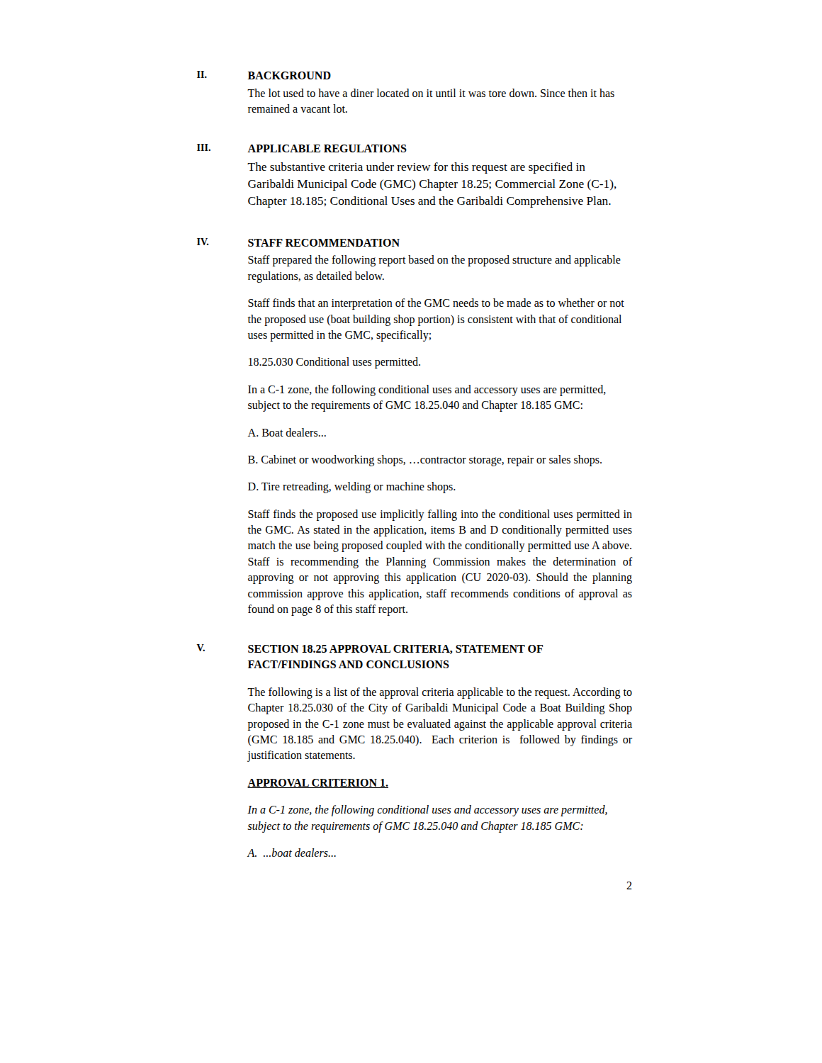II.
BACKGROUND
The lot used to have a diner located on it until it was tore down. Since then it has remained a vacant lot.
III.
APPLICABLE REGULATIONS
The substantive criteria under review for this request are specified in Garibaldi Municipal Code (GMC) Chapter 18.25; Commercial Zone (C-1), Chapter 18.185; Conditional Uses and the Garibaldi Comprehensive Plan.
IV.
STAFF RECOMMENDATION
Staff prepared the following report based on the proposed structure and applicable regulations, as detailed below.
Staff finds that an interpretation of the GMC needs to be made as to whether or not the proposed use (boat building shop portion) is consistent with that of conditional uses permitted in the GMC, specifically;
18.25.030 Conditional uses permitted.
In a C-1 zone, the following conditional uses and accessory uses are permitted, subject to the requirements of GMC 18.25.040 and Chapter 18.185 GMC:
A. Boat dealers...
B. Cabinet or woodworking shops, …contractor storage, repair or sales shops.
D. Tire retreading, welding or machine shops.
Staff finds the proposed use implicitly falling into the conditional uses permitted in the GMC. As stated in the application, items B and D conditionally permitted uses match the use being proposed coupled with the conditionally permitted use A above. Staff is recommending the Planning Commission makes the determination of approving or not approving this application (CU 2020-03). Should the planning commission approve this application, staff recommends conditions of approval as found on page 8 of this staff report.
V.
SECTION 18.25 APPROVAL CRITERIA, STATEMENT OF FACT/FINDINGS AND CONCLUSIONS
The following is a list of the approval criteria applicable to the request. According to Chapter 18.25.030 of the City of Garibaldi Municipal Code a Boat Building Shop proposed in the C-1 zone must be evaluated against the applicable approval criteria (GMC 18.185 and GMC 18.25.040). Each criterion is followed by findings or justification statements.
APPROVAL CRITERION 1.
In a C-1 zone, the following conditional uses and accessory uses are permitted, subject to the requirements of GMC 18.25.040 and Chapter 18.185 GMC:
A. ...boat dealers...
2